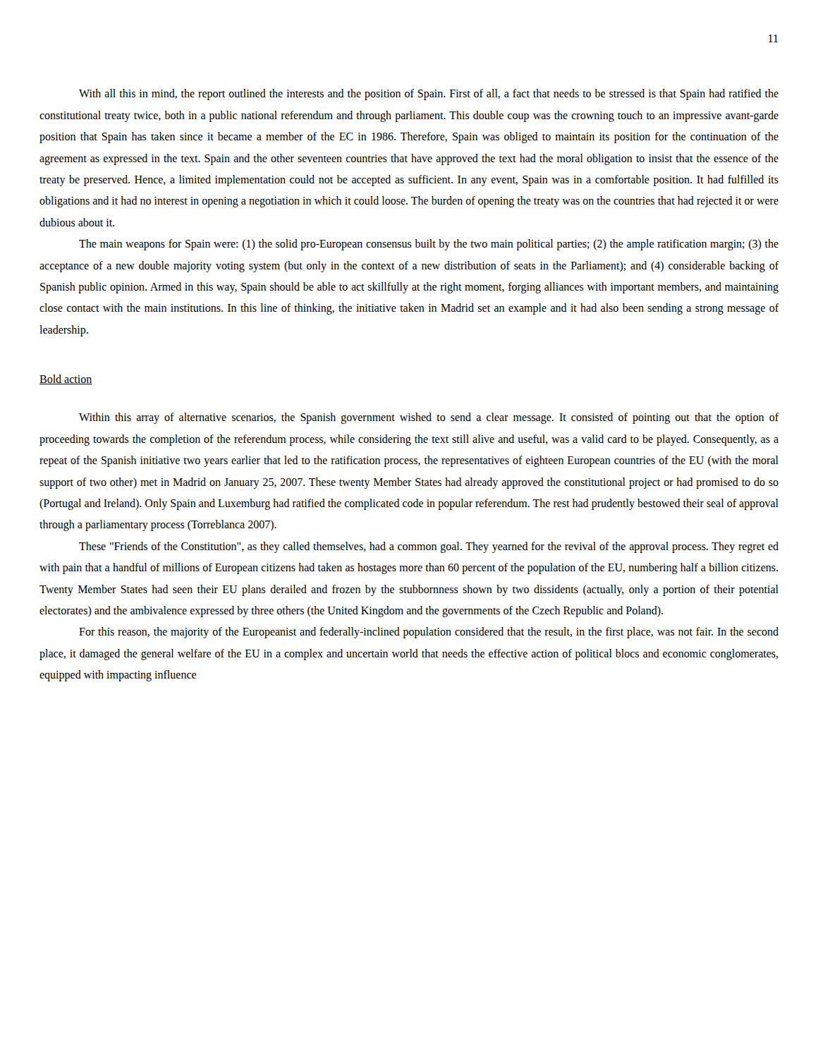11
With all this in mind, the report outlined the interests and the position of Spain. First of all, a fact that needs to be stressed is that Spain had ratified the constitutional treaty twice, both in a public national referendum and through parliament. This double coup was the crowning touch to an impressive avant-garde position that Spain has taken since it became a member of the EC in 1986. Therefore, Spain was obliged to maintain its position for the continuation of the agreement as expressed in the text. Spain and the other seventeen countries that have approved the text had the moral obligation to insist that the essence of the treaty be preserved. Hence, a limited implementation could not be accepted as sufficient. In any event, Spain was in a comfortable position. It had fulfilled its obligations and it had no interest in opening a negotiation in which it could loose. The burden of opening the treaty was on the countries that had rejected it or were dubious about it.
The main weapons for Spain were: (1) the solid pro-European consensus built by the two main political parties; (2) the ample ratification margin; (3) the acceptance of a new double majority voting system (but only in the context of a new distribution of seats in the Parliament); and (4) considerable backing of Spanish public opinion. Armed in this way, Spain should be able to act skillfully at the right moment, forging alliances with important members, and maintaining close contact with the main institutions. In this line of thinking, the initiative taken in Madrid set an example and it had also been sending a strong message of leadership.
Bold action
Within this array of alternative scenarios, the Spanish government wished to send a clear message. It consisted of pointing out that the option of proceeding towards the completion of the referendum process, while considering the text still alive and useful, was a valid card to be played. Consequently, as a repeat of the Spanish initiative two years earlier that led to the ratification process, the representatives of eighteen European countries of the EU (with the moral support of two other) met in Madrid on January 25, 2007. These twenty Member States had already approved the constitutional project or had promised to do so (Portugal and Ireland). Only Spain and Luxemburg had ratified the complicated code in popular referendum. The rest had prudently bestowed their seal of approval through a parliamentary process (Torreblanca 2007).
These "Friends of the Constitution", as they called themselves, had a common goal. They yearned for the revival of the approval process. They regret ed with pain that a handful of millions of European citizens had taken as hostages more than 60 percent of the population of the EU, numbering half a billion citizens. Twenty Member States had seen their EU plans derailed and frozen by the stubbornness shown by two dissidents (actually, only a portion of their potential electorates) and the ambivalence expressed by three others (the United Kingdom and the governments of the Czech Republic and Poland).
For this reason, the majority of the Europeanist and federally-inclined population considered that the result, in the first place, was not fair. In the second place, it damaged the general welfare of the EU in a complex and uncertain world that needs the effective action of political blocs and economic conglomerates, equipped with impacting influence